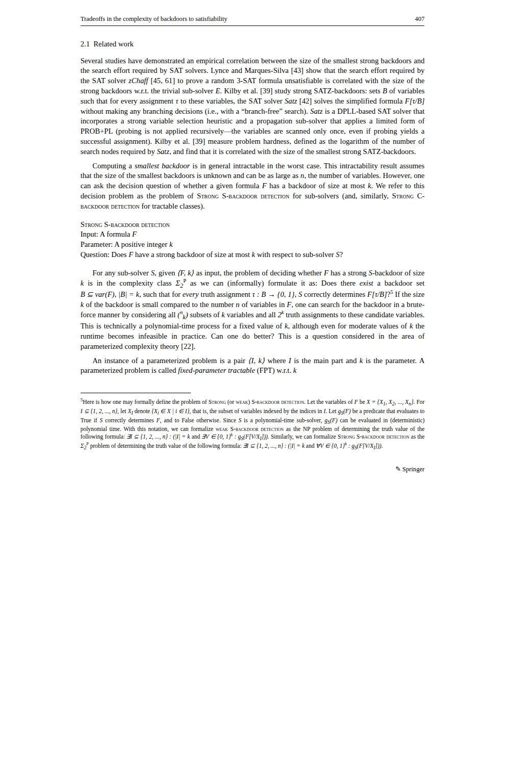Tradeoffs in the complexity of backdoors to satisfiability 407
2.1 Related work
Several studies have demonstrated an empirical correlation between the size of the smallest strong backdoors and the search effort required by SAT solvers. Lynce and Marques-Silva [43] show that the search effort required by the SAT solver zChaff [45, 61] to prove a random 3-SAT formula unsatisfiable is correlated with the size of the strong backdoors w.r.t. the trivial sub-solver E. Kilby et al. [39] study strong SATZ-backdoors: sets B of variables such that for every assignment τ to these variables, the SAT solver Satz [42] solves the simplified formula F[τ/B] without making any branching decisions (i.e., with a “branch-free” search). Satz is a DPLL-based SAT solver that incorporates a strong variable selection heuristic and a propagation sub-solver that applies a limited form of PROB+PL (probing is not applied recursively—the variables are scanned only once, even if probing yields a successful assignment). Kilby et al. [39] measure problem hardness, defined as the logarithm of the number of search nodes required by Satz, and find that it is correlated with the size of the smallest strong SATZ-backdoors.
Computing a smallest backdoor is in general intractable in the worst case. This intractability result assumes that the size of the smallest backdoors is unknown and can be as large as n, the number of variables. However, one can ask the decision question of whether a given formula F has a backdoor of size at most k. We refer to this decision problem as the problem of Strong S-backdoor detection for sub-solvers (and, similarly, Strong C-backdoor detection for tractable classes).
Strong S-backdoor detection
Input: A formula F
Parameter: A positive integer k
Question: Does F have a strong backdoor of size at most k with respect to sub-solver S?
For any sub-solver S, given ⟨F, k⟩ as input, the problem of deciding whether F has a strong S-backdoor of size k is in the complexity class Σ2P as we can (informally) formulate it as: Does there exist a backdoor set B ⊆ var(F), |B| = k, such that for every truth assignment τ : B → {0, 1}, S correctly determines F[τ/B]?5 If the size k of the backdoor is small compared to the number n of variables in F, one can search for the backdoor in a brute-force manner by considering all (nk) subsets of k variables and all 2k truth assignments to these candidate variables. This is technically a polynomial-time process for a fixed value of k, although even for moderate values of k the runtime becomes infeasible in practice. Can one do better? This is a question considered in the area of parameterized complexity theory [22].
An instance of a parameterized problem is a pair ⟨I, k⟩ where I is the main part and k is the parameter. A parameterized problem is called fixed-parameter tractable (FPT) w.r.t. k
5 Here is how one may formally define the problem of Strong (or weak) S-backdoor detection. Let the variables of F be X = {X1, X2, ..., Xn}. For I ⊆ {1, 2, ..., n}, let XI denote {Xi ∈ X | i ∈ I}, that is, the subset of variables indexed by the indices in I. Let gS(F) be a predicate that evaluates to True if S correctly determines F, and to False otherwise. Since S is a polynomial-time sub-solver, gS(F) can be evaluated in (deterministic) polynomial time. With this notation, we can formalize weak S-backdoor detection as the NP problem of determining the truth value of the following formula: ∃I ⊆ {1, 2, ..., n} : (|I| = k and ∃V ∈ {0, 1}k : gS(F[V/XI])). Similarly, we can formalize Strong S-backdoor detection as the Σ2P problem of determining the truth value of the following formula: ∃I ⊆ {1, 2, ..., n} : (|I| = k and ∀V ∈ {0, 1}k : gS(F[V/XI])).
✎ Springer